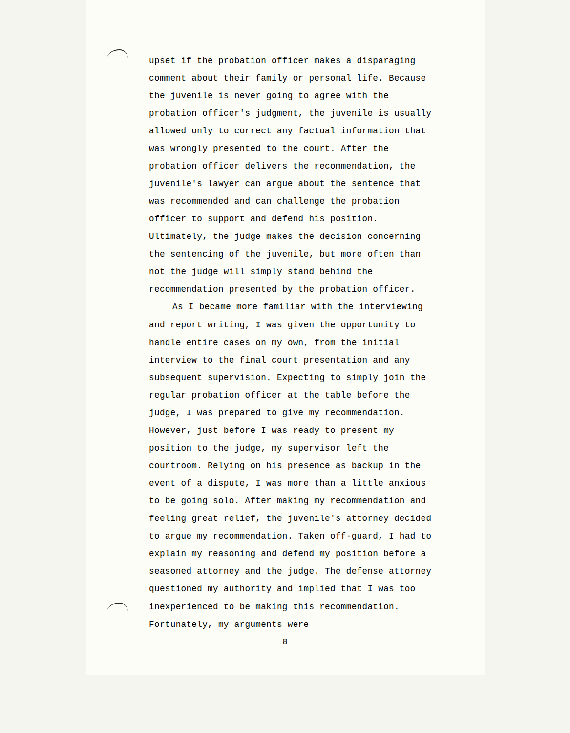upset if the probation officer makes a disparaging comment about their family or personal life. Because the juvenile is never going to agree with the probation officer's judgment, the juvenile is usually allowed only to correct any factual information that was wrongly presented to the court. After the probation officer delivers the recommendation, the juvenile's lawyer can argue about the sentence that was recommended and can challenge the probation officer to support and defend his position. Ultimately, the judge makes the decision concerning the sentencing of the juvenile, but more often than not the judge will simply stand behind the recommendation presented by the probation officer.
As I became more familiar with the interviewing and report writing, I was given the opportunity to handle entire cases on my own, from the initial interview to the final court presentation and any subsequent supervision. Expecting to simply join the regular probation officer at the table before the judge, I was prepared to give my recommendation. However, just before I was ready to present my position to the judge, my supervisor left the courtroom. Relying on his presence as backup in the event of a dispute, I was more than a little anxious to be going solo. After making my recommendation and feeling great relief, the juvenile's attorney decided to argue my recommendation. Taken off-guard, I had to explain my reasoning and defend my position before a seasoned attorney and the judge. The defense attorney questioned my authority and implied that I was too inexperienced to be making this recommendation. Fortunately, my arguments were
8